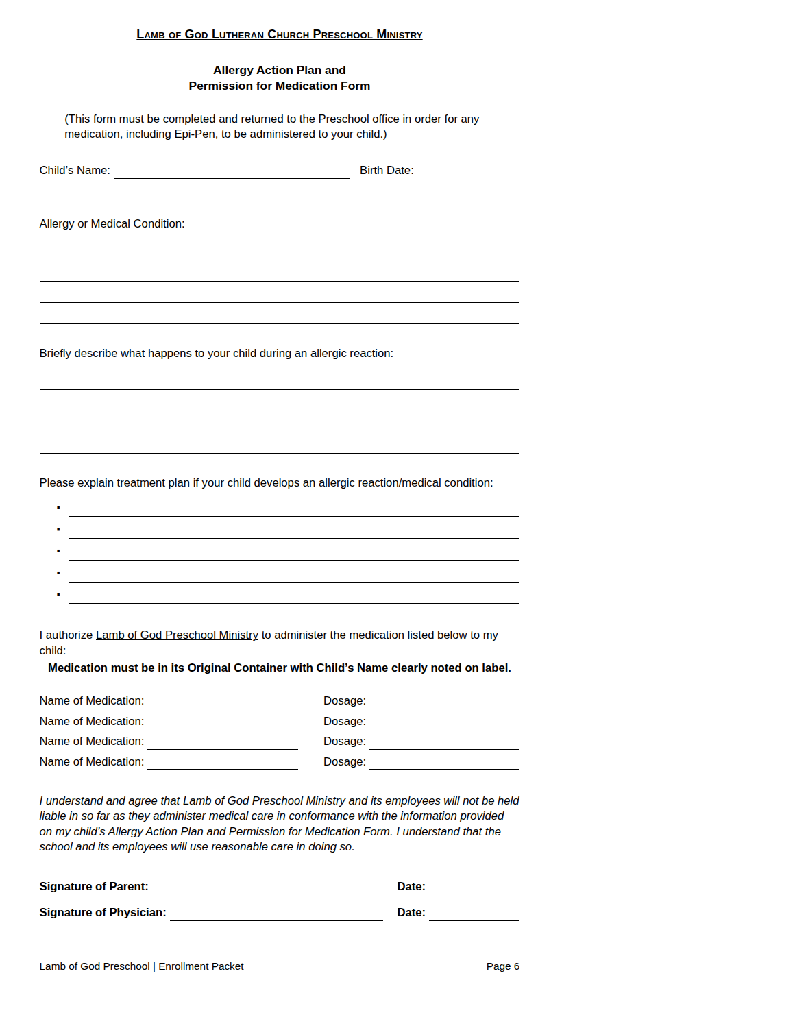Lamb of God Lutheran Church Preschool Ministry
Allergy Action Plan and
Permission for Medication Form
(This form must be completed and returned to the Preschool office in order for any medication, including Epi-Pen, to be administered to your child.)
Child’s Name: Birth Date:
Allergy or Medical Condition:
Briefly describe what happens to your child during an allergic reaction:
Please explain treatment plan if your child develops an allergic reaction/medical condition:
I authorize Lamb of God Preschool Ministry to administer the medication listed below to my child:
Medication must be in its Original Container with Child’s Name clearly noted on label.
| Name of Medication: | | | Dosage: | |
| Name of Medication: | | | Dosage: | |
| Name of Medication: | | | Dosage: | |
| Name of Medication: | | | Dosage: | |
I understand and agree that Lamb of God Preschool Ministry and its employees will not be held liable in so far as they administer medical care in conformance with the information provided on my child’s Allergy Action Plan and Permission for Medication Form. I understand that the school and its employees will use reasonable care in doing so.
| Signature of Parent: | | Date: | |
| Signature of Physician: | | Date: | |
Lamb of God Preschool | Enrollment Packet Page 6